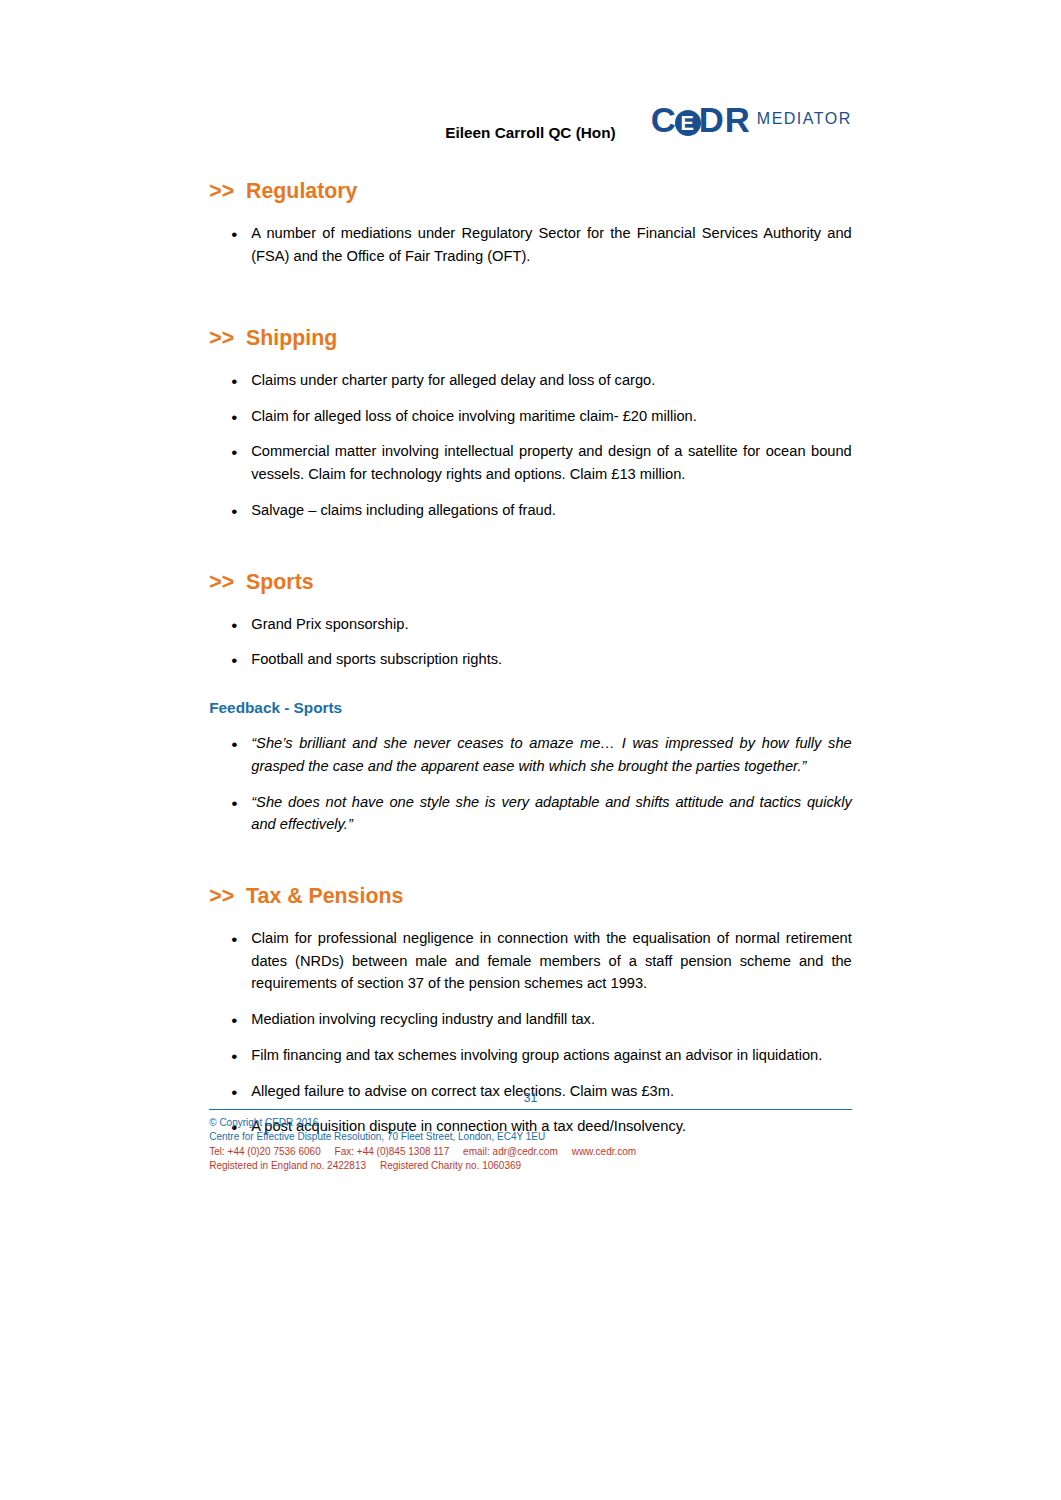CEDR MEDIATOR
Eileen Carroll QC (Hon)
>> Regulatory
A number of mediations under Regulatory Sector for the Financial Services Authority and (FSA) and the Office of Fair Trading (OFT).
>> Shipping
Claims under charter party for alleged delay and loss of cargo.
Claim for alleged loss of choice involving maritime claim- £20 million.
Commercial matter involving intellectual property and design of a satellite for ocean bound vessels. Claim for technology rights and options. Claim £13 million.
Salvage – claims including allegations of fraud.
>> Sports
Grand Prix sponsorship.
Football and sports subscription rights.
Feedback - Sports
“She’s brilliant and she never ceases to amaze me… I was impressed by how fully she grasped the case and the apparent ease with which she brought the parties together.”
“She does not have one style she is very adaptable and shifts attitude and tactics quickly and effectively.”
>> Tax & Pensions
Claim for professional negligence in connection with the equalisation of normal retirement dates (NRDs) between male and female members of a staff pension scheme and the requirements of section 37 of the pension schemes act 1993.
Mediation involving recycling industry and landfill tax.
Film financing and tax schemes involving group actions against an advisor in liquidation.
Alleged failure to advise on correct tax elections. Claim was £3m.
A post acquisition dispute in connection with a tax deed/Insolvency.
31
© Copyright CEDR 2016
Centre for Effective Dispute Resolution, 70 Fleet Street, London, EC4Y 1EU
Tel: +44 (0)20 7536 6060 Fax: +44 (0)845 1308 117 email: adr@cedr.com www.cedr.com
Registered in England no. 2422813 Registered Charity no. 1060369